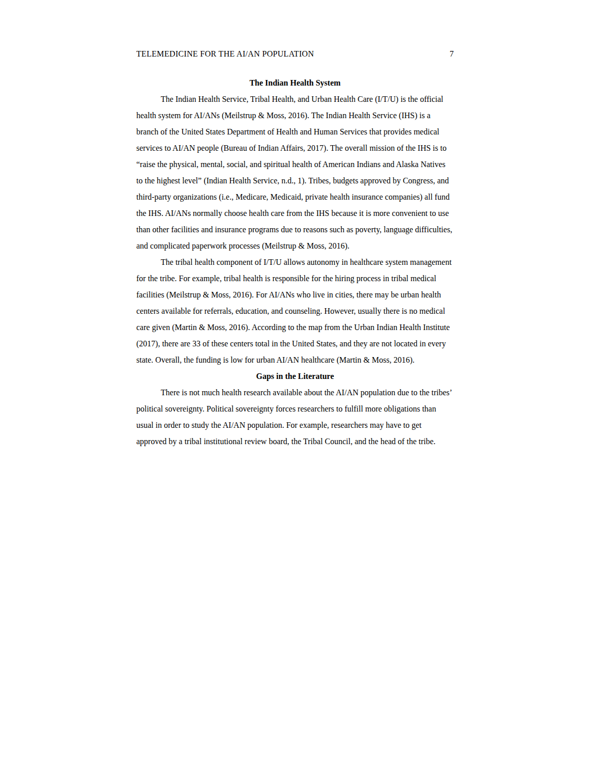Telemedicine for the AI/AN Population 7
The Indian Health System
The Indian Health Service, Tribal Health, and Urban Health Care (I/T/U) is the official health system for AI/ANs (Meilstrup & Moss, 2016). The Indian Health Service (IHS) is a branch of the United States Department of Health and Human Services that provides medical services to AI/AN people (Bureau of Indian Affairs, 2017). The overall mission of the IHS is to “raise the physical, mental, social, and spiritual health of American Indians and Alaska Natives to the highest level” (Indian Health Service, n.d., 1). Tribes, budgets approved by Congress, and third-party organizations (i.e., Medicare, Medicaid, private health insurance companies) all fund the IHS. AI/ANs normally choose health care from the IHS because it is more convenient to use than other facilities and insurance programs due to reasons such as poverty, language difficulties, and complicated paperwork processes (Meilstrup & Moss, 2016).
The tribal health component of I/T/U allows autonomy in healthcare system management for the tribe. For example, tribal health is responsible for the hiring process in tribal medical facilities (Meilstrup & Moss, 2016). For AI/ANs who live in cities, there may be urban health centers available for referrals, education, and counseling. However, usually there is no medical care given (Martin & Moss, 2016). According to the map from the Urban Indian Health Institute (2017), there are 33 of these centers total in the United States, and they are not located in every state. Overall, the funding is low for urban AI/AN healthcare (Martin & Moss, 2016).
Gaps in the Literature
There is not much health research available about the AI/AN population due to the tribes’ political sovereignty. Political sovereignty forces researchers to fulfill more obligations than usual in order to study the AI/AN population. For example, researchers may have to get approved by a tribal institutional review board, the Tribal Council, and the head of the tribe.